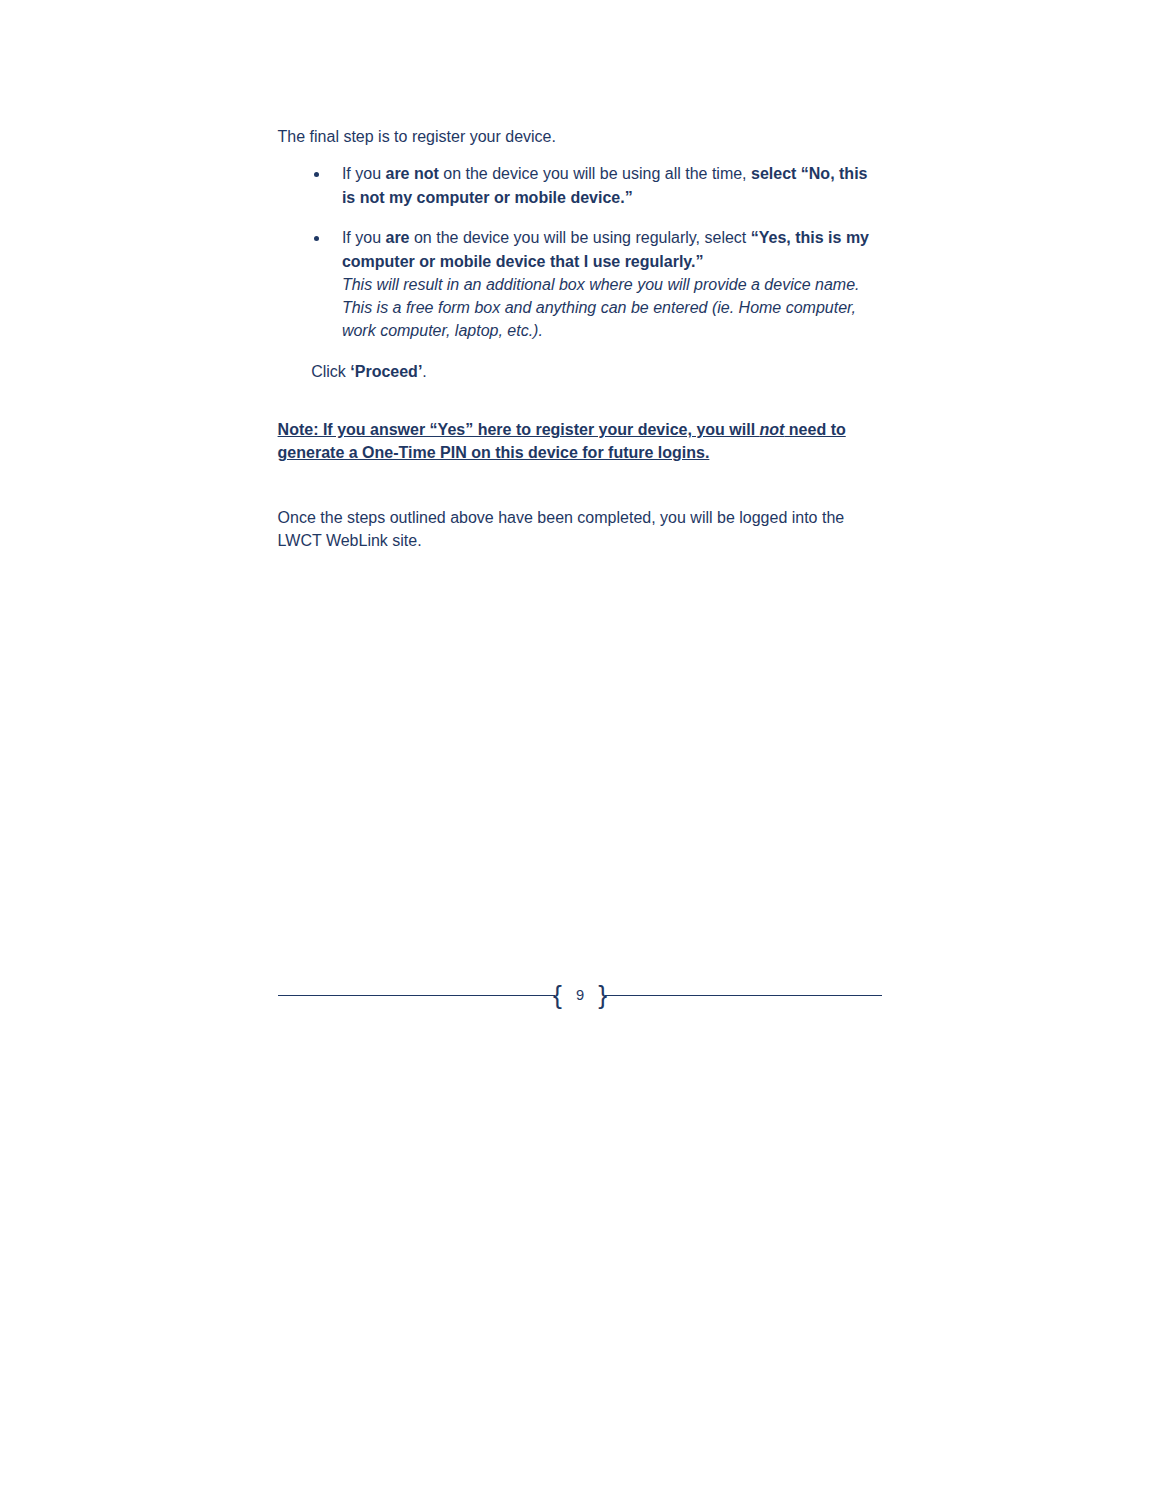The final step is to register your device.
If you are not on the device you will be using all the time, select “No, this is not my computer or mobile device.”
If you are on the device you will be using regularly, select “Yes, this is my computer or mobile device that I use regularly.”
This will result in an additional box where you will provide a device name. This is a free form box and anything can be entered (ie. Home computer, work computer, laptop, etc.).
Click ‘Proceed’.
Note: If you answer “Yes” here to register your device, you will not need to generate a One-Time PIN on this device for future logins.
Once the steps outlined above have been completed, you will be logged into the LWCT WebLink site.
9